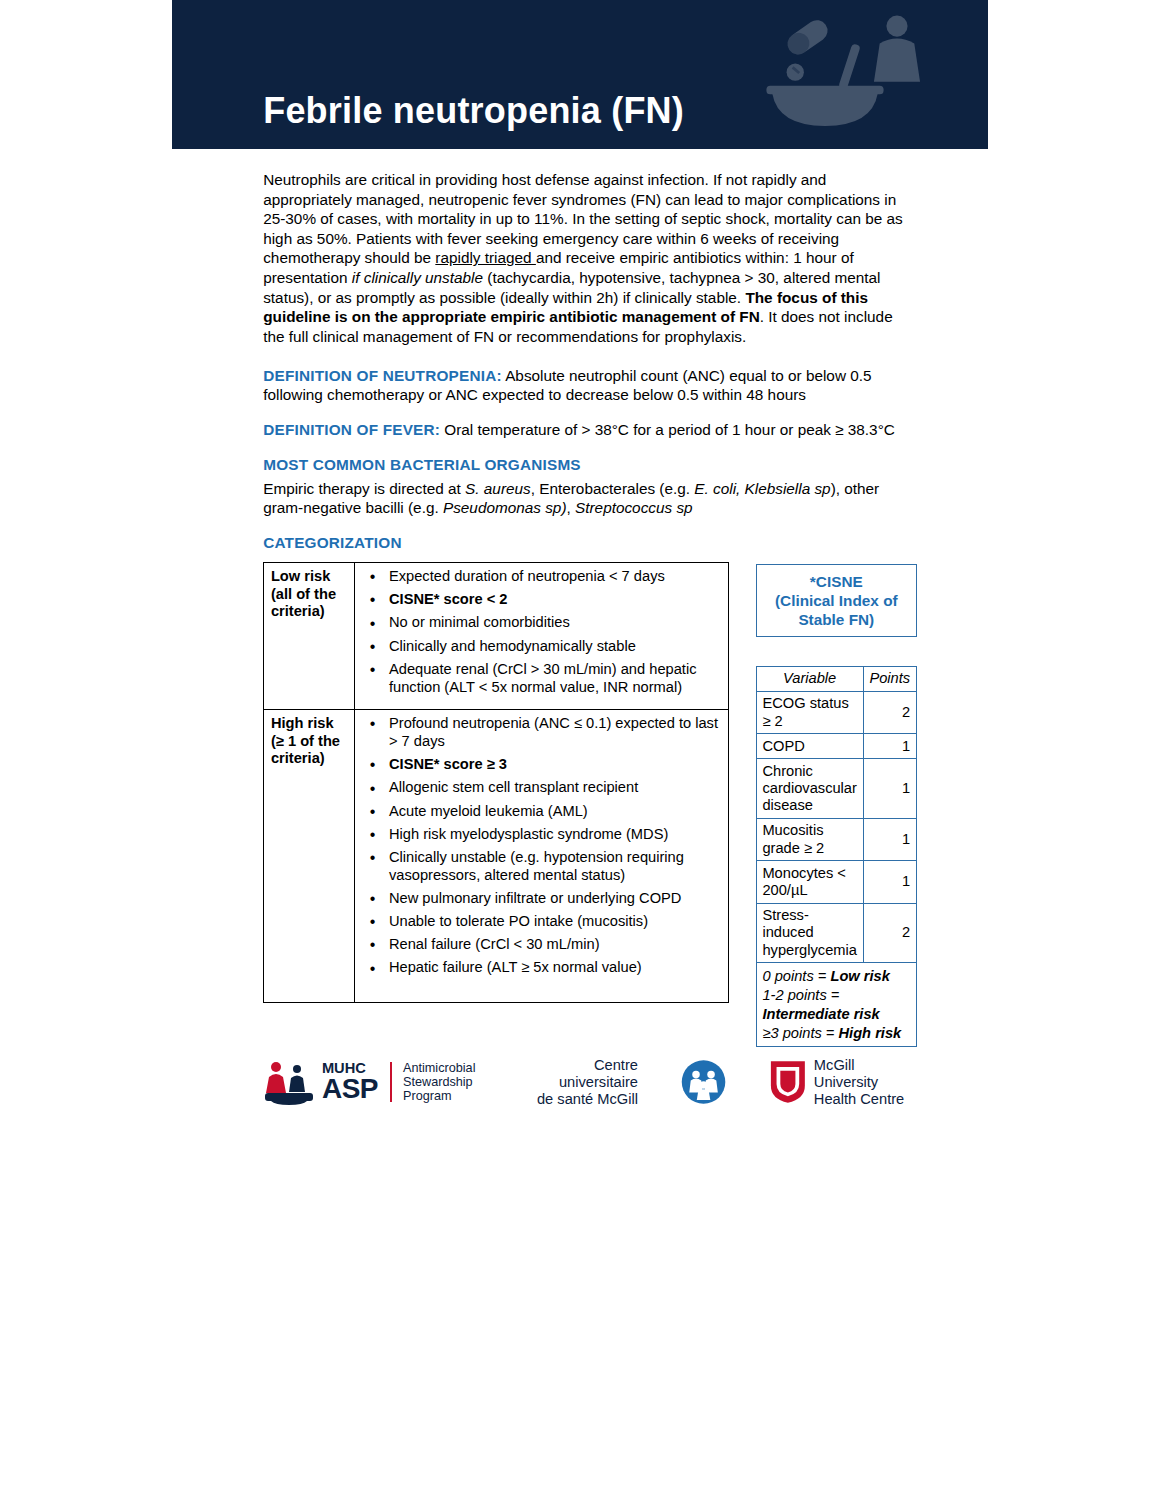Febrile neutropenia (FN)
Neutrophils are critical in providing host defense against infection. If not rapidly and appropriately managed, neutropenic fever syndromes (FN) can lead to major complications in 25-30% of cases, with mortality in up to 11%. In the setting of septic shock, mortality can be as high as 50%. Patients with fever seeking emergency care within 6 weeks of receiving chemotherapy should be rapidly triaged and receive empiric antibiotics within: 1 hour of presentation if clinically unstable (tachycardia, hypotensive, tachypnea > 30, altered mental status), or as promptly as possible (ideally within 2h) if clinically stable. The focus of this guideline is on the appropriate empiric antibiotic management of FN. It does not include the full clinical management of FN or recommendations for prophylaxis.
DEFINITION OF NEUTROPENIA: Absolute neutrophil count (ANC) equal to or below 0.5 following chemotherapy or ANC expected to decrease below 0.5 within 48 hours
DEFINITION OF FEVER: Oral temperature of > 38°C for a period of 1 hour or peak ≥ 38.3°C
MOST COMMON BACTERIAL ORGANISMS
Empiric therapy is directed at S. aureus, Enterobacterales (e.g. E. coli, Klebsiella sp), other gram-negative bacilli (e.g. Pseudomonas sp), Streptococcus sp
CATEGORIZATION
| Low risk (all of the criteria) | Expected duration of neutropenia < 7 days CISNE* score < 2 No or minimal comorbidities Clinically and hemodynamically stable Adequate renal (CrCl > 30 mL/min) and hepatic function (ALT < 5x normal value, INR normal) |
| High risk (≥ 1 of the criteria) | Profound neutropenia (ANC ≤ 0.1) expected to last > 7 days CISNE* score ≥ 3 Allogenic stem cell transplant recipient Acute myeloid leukemia (AML) High risk myelodysplastic syndrome (MDS) Clinically unstable (e.g. hypotension requiring vasopressors, altered mental status) New pulmonary infiltrate or underlying COPD Unable to tolerate PO intake (mucositis) Renal failure (CrCl < 30 mL/min) Hepatic failure (ALT ≥ 5x normal value) |
*CISNE
(Clinical Index of Stable FN)
| Variable | Points |
| --- | --- |
| ECOG status ≥ 2 | 2 |
| COPD | 1 |
| Chronic cardiovascular disease | 1 |
| Mucositis grade ≥ 2 | 1 |
| Monocytes < 200/µL | 1 |
| Stress-induced hyperglycemia | 2 |
| 0 points = Low risk 1-2 points = Intermediate risk ≥3 points = High risk |
MUHC
ASP
Antimicrobial
Stewardship
Program
Centre universitaire
de santé McGill
McGill University
Health Centre